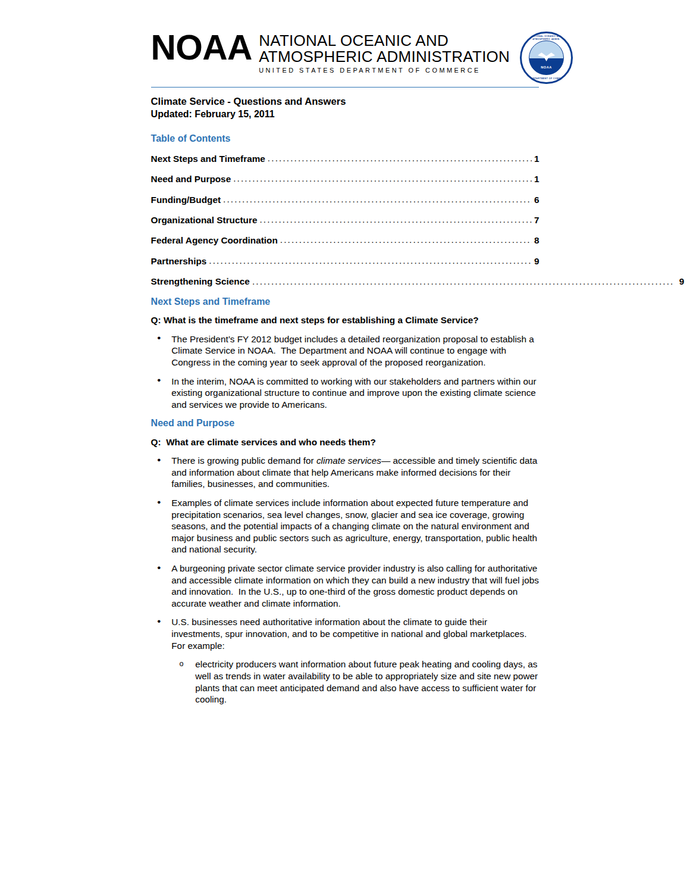NOAA
NATIONAL OCEANIC AND
ATMOSPHERIC ADMINISTRATION
UNITED STATES DEPARTMENT OF COMMERCE
NATIONAL OCEANIC AND ATMOSPHERIC ADMIN.
NOAA
U.S. DEPARTMENT OF COMMERCE
Climate Service - Questions and Answers
Updated: February 15, 2011
Table of Contents
Next Steps and Timeframe ........................................................................................................... 1
Need and Purpose ....................................................................................................................... 1
Funding/Budget ......................................................................................................................... 6
Organizational Structure ............................................................................................................. 7
Federal Agency Coordination ..................................................................................................... 8
Partnerships .............................................................................................................................. 9
Strengthening Science ............................................................................................................... 9
Next Steps and Timeframe
Q: What is the timeframe and next steps for establishing a Climate Service?
The President’s FY 2012 budget includes a detailed reorganization proposal to establish a Climate Service in NOAA. The Department and NOAA will continue to engage with Congress in the coming year to seek approval of the proposed reorganization.
In the interim, NOAA is committed to working with our stakeholders and partners within our existing organizational structure to continue and improve upon the existing climate science and services we provide to Americans.
Need and Purpose
Q: What are climate services and who needs them?
There is growing public demand for climate services— accessible and timely scientific data and information about climate that help Americans make informed decisions for their families, businesses, and communities.
Examples of climate services include information about expected future temperature and precipitation scenarios, sea level changes, snow, glacier and sea ice coverage, growing seasons, and the potential impacts of a changing climate on the natural environment and major business and public sectors such as agriculture, energy, transportation, public health and national security.
A burgeoning private sector climate service provider industry is also calling for authoritative and accessible climate information on which they can build a new industry that will fuel jobs and innovation. In the U.S., up to one-third of the gross domestic product depends on accurate weather and climate information.
U.S. businesses need authoritative information about the climate to guide their investments, spur innovation, and to be competitive in national and global marketplaces. For example:
electricity producers want information about future peak heating and cooling days, as well as trends in water availability to be able to appropriately size and site new power plants that can meet anticipated demand and also have access to sufficient water for cooling.